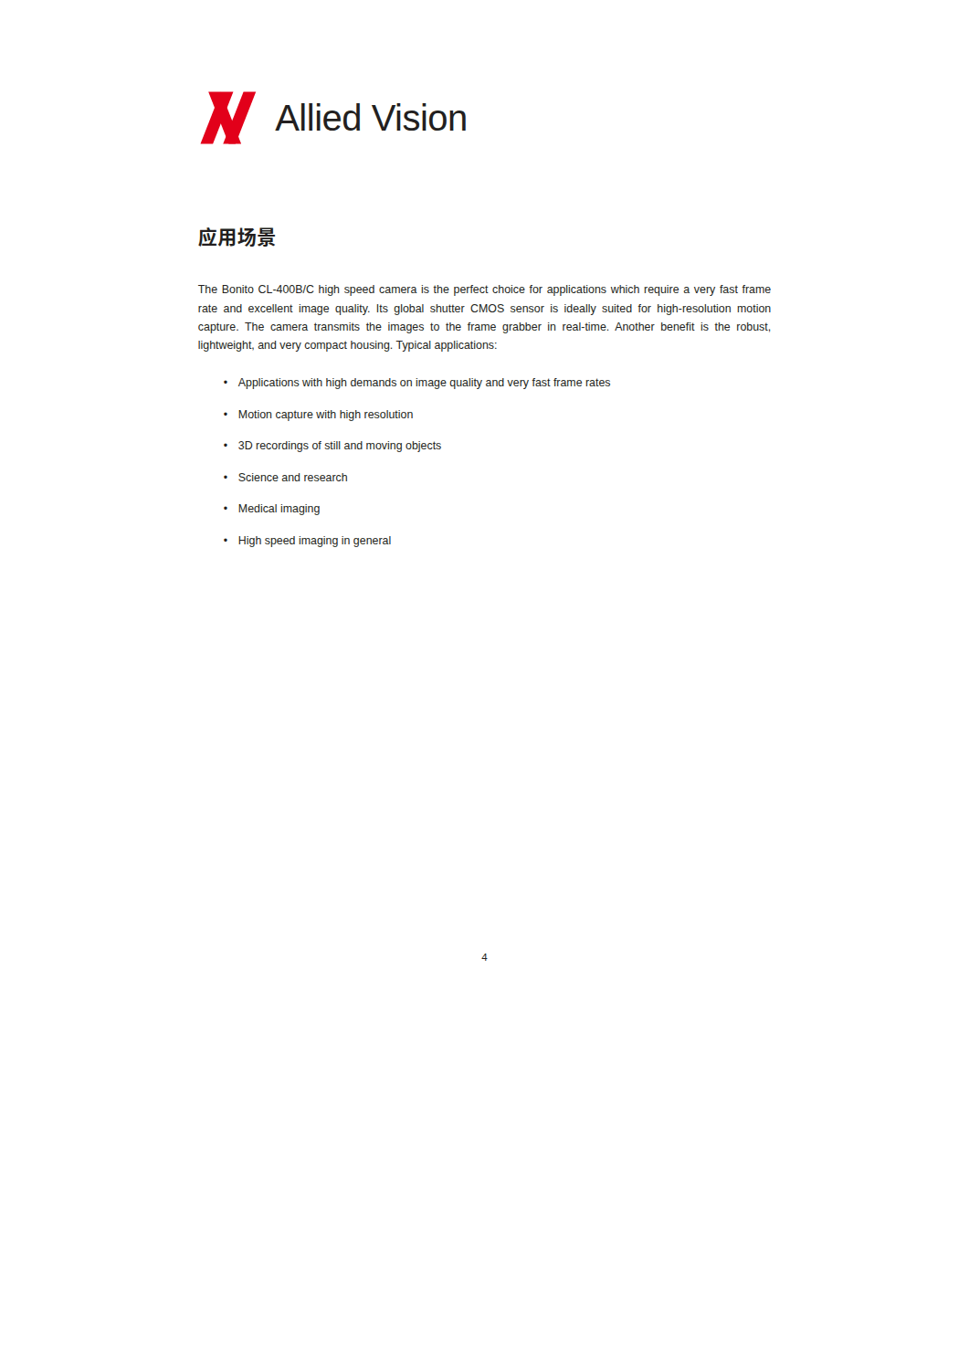Allied Vision
应用场景
The Bonito CL-400B/C high speed camera is the perfect choice for applications which require a very fast frame rate and excellent image quality. Its global shutter CMOS sensor is ideally suited for high-resolution motion capture. The camera transmits the images to the frame grabber in real-time. Another benefit is the robust, lightweight, and very compact housing. Typical applications:
Applications with high demands on image quality and very fast frame rates
Motion capture with high resolution
3D recordings of still and moving objects
Science and research
Medical imaging
High speed imaging in general
4